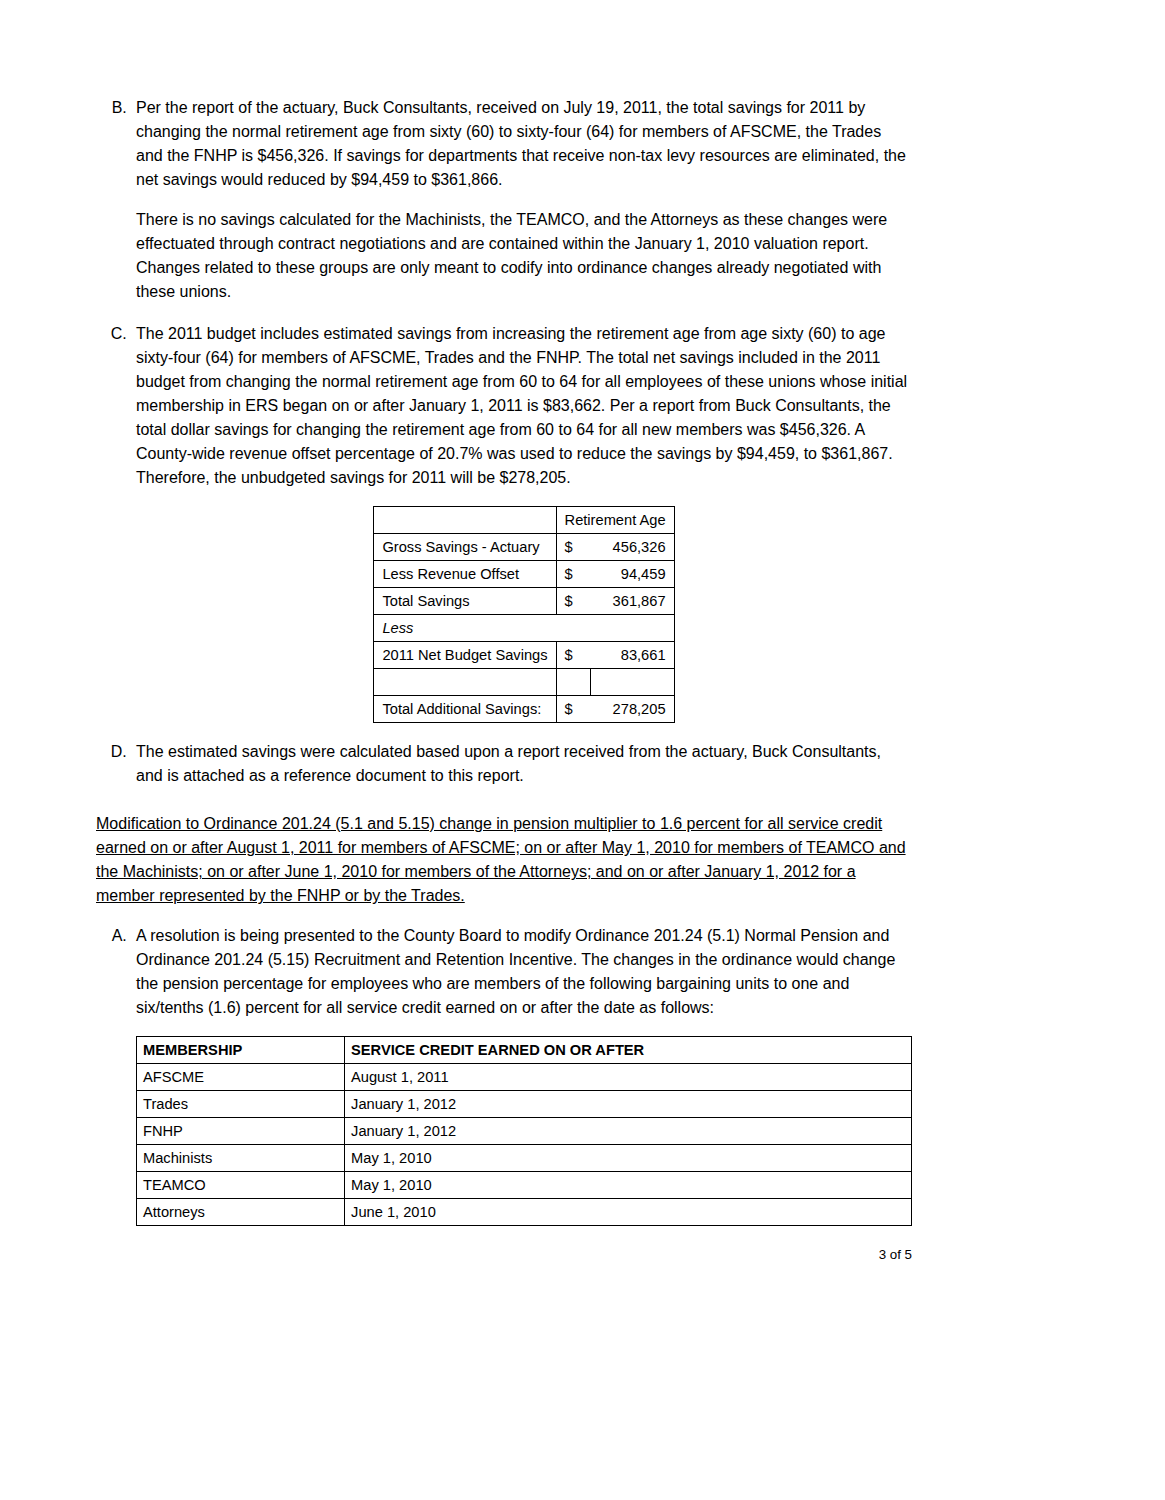Per the report of the actuary, Buck Consultants, received on July 19, 2011, the total savings for 2011 by changing the normal retirement age from sixty (60) to sixty-four (64) for members of AFSCME, the Trades and the FNHP is $456,326. If savings for departments that receive non-tax levy resources are eliminated, the net savings would reduced by $94,459 to $361,866.
There is no savings calculated for the Machinists, the TEAMCO, and the Attorneys as these changes were effectuated through contract negotiations and are contained within the January 1, 2010 valuation report. Changes related to these groups are only meant to codify into ordinance changes already negotiated with these unions.
The 2011 budget includes estimated savings from increasing the retirement age from age sixty (60) to age sixty-four (64) for members of AFSCME, Trades and the FNHP. The total net savings included in the 2011 budget from changing the normal retirement age from 60 to 64 for all employees of these unions whose initial membership in ERS began on or after January 1, 2011 is $83,662. Per a report from Buck Consultants, the total dollar savings for changing the retirement age from 60 to 64 for all new members was $456,326. A County-wide revenue offset percentage of 20.7% was used to reduce the savings by $94,459, to $361,867. Therefore, the unbudgeted savings for 2011 will be $278,205.
| | Retirement Age |
| Gross Savings - Actuary | $ | 456,326 |
| Less Revenue Offset | $ | 94,459 |
| Total Savings | $ | 361,867 |
| Less |
| 2011 Net Budget Savings | $ | 83,661 |
| Total Additional Savings: | $ | 278,205 |
The estimated savings were calculated based upon a report received from the actuary, Buck Consultants, and is attached as a reference document to this report.
Modification to Ordinance 201.24 (5.1 and 5.15) change in pension multiplier to 1.6 percent for all service credit earned on or after August 1, 2011 for members of AFSCME; on or after May 1, 2010 for members of TEAMCO and the Machinists; on or after June 1, 2010 for members of the Attorneys; and on or after January 1, 2012 for a member represented by the FNHP or by the Trades.
A resolution is being presented to the County Board to modify Ordinance 201.24 (5.1) Normal Pension and Ordinance 201.24 (5.15) Recruitment and Retention Incentive. The changes in the ordinance would change the pension percentage for employees who are members of the following bargaining units to one and six/tenths (1.6) percent for all service credit earned on or after the date as follows:
| MEMBERSHIP | SERVICE CREDIT EARNED ON OR AFTER |
| --- | --- |
| AFSCME | August 1, 2011 |
| Trades | January 1, 2012 |
| FNHP | January 1, 2012 |
| Machinists | May 1, 2010 |
| TEAMCO | May 1, 2010 |
| Attorneys | June 1, 2010 |
3 of 5